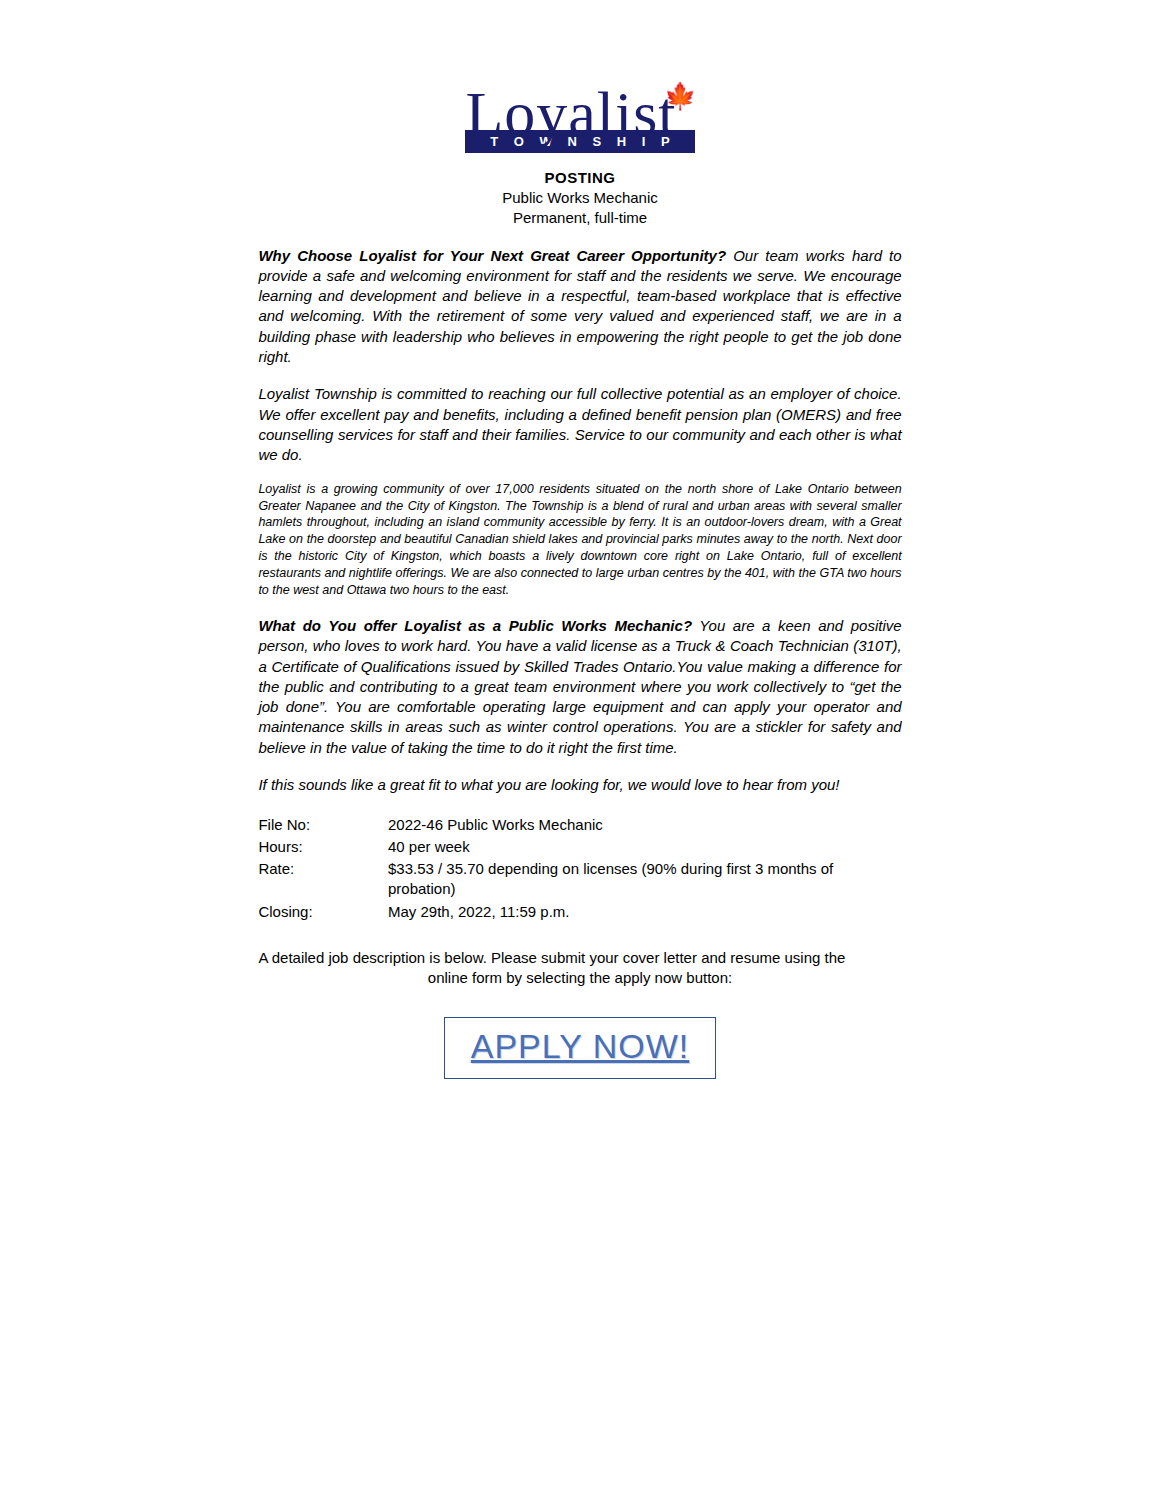Loyalist🍁
T O W N S H I P
POSTING
Public Works Mechanic
Permanent, full-time
Why Choose Loyalist for Your Next Great Career Opportunity? Our team works hard to provide a safe and welcoming environment for staff and the residents we serve. We encourage learning and development and believe in a respectful, team-based workplace that is effective and welcoming. With the retirement of some very valued and experienced staff, we are in a building phase with leadership who believes in empowering the right people to get the job done right.
Loyalist Township is committed to reaching our full collective potential as an employer of choice. We offer excellent pay and benefits, including a defined benefit pension plan (OMERS) and free counselling services for staff and their families. Service to our community and each other is what we do.
Loyalist is a growing community of over 17,000 residents situated on the north shore of Lake Ontario between Greater Napanee and the City of Kingston. The Township is a blend of rural and urban areas with several smaller hamlets throughout, including an island community accessible by ferry. It is an outdoor-lovers dream, with a Great Lake on the doorstep and beautiful Canadian shield lakes and provincial parks minutes away to the north. Next door is the historic City of Kingston, which boasts a lively downtown core right on Lake Ontario, full of excellent restaurants and nightlife offerings. We are also connected to large urban centres by the 401, with the GTA two hours to the west and Ottawa two hours to the east.
What do You offer Loyalist as a Public Works Mechanic? You are a keen and positive person, who loves to work hard. You have a valid license as a Truck & Coach Technician (310T), a Certificate of Qualifications issued by Skilled Trades Ontario.You value making a difference for the public and contributing to a great team environment where you work collectively to “get the job done”. You are comfortable operating large equipment and can apply your operator and maintenance skills in areas such as winter control operations. You are a stickler for safety and believe in the value of taking the time to do it right the first time.
If this sounds like a great fit to what you are looking for, we would love to hear from you!
| File No: | 2022-46 Public Works Mechanic |
| Hours: | 40 per week |
| Rate: | $33.53 / 35.70 depending on licenses (90% during first 3 months of probation) |
| Closing: | May 29th, 2022, 11:59 p.m. |
A detailed job description is below. Please submit your cover letter and resume using theonline form by selecting the apply now button:
APPLY NOW!